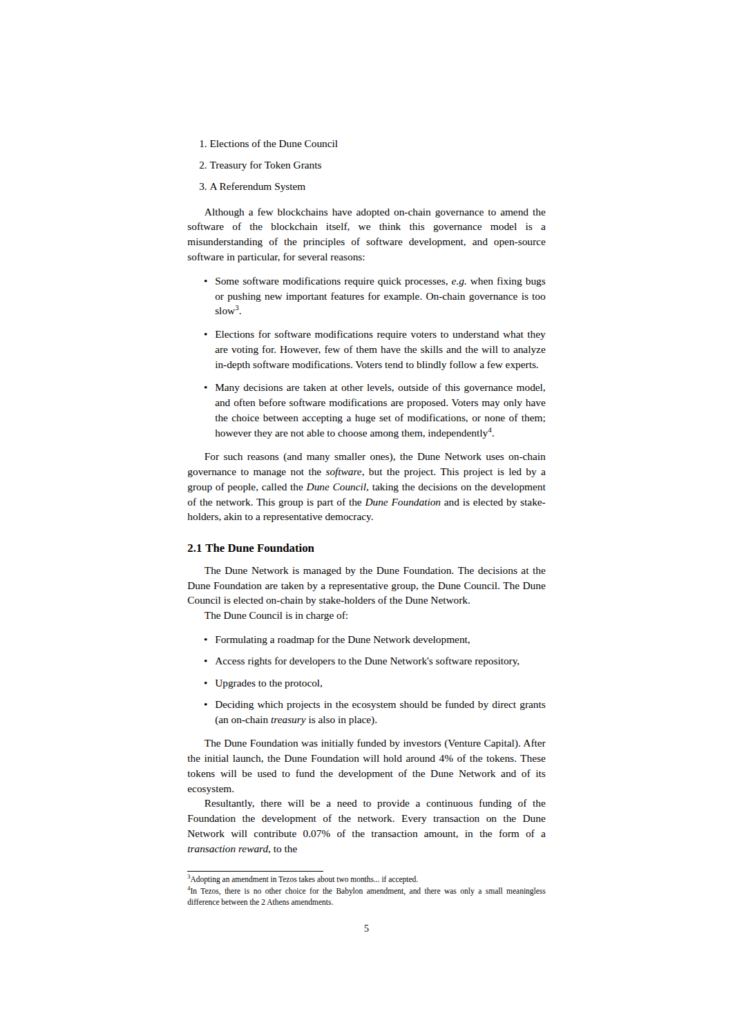Elections of the Dune Council
Treasury for Token Grants
A Referendum System
Although a few blockchains have adopted on-chain governance to amend the software of the blockchain itself, we think this governance model is a misunderstanding of the principles of software development, and open-source software in particular, for several reasons:
Some software modifications require quick processes, e.g. when fixing bugs or pushing new important features for example. On-chain governance is too slow3.
Elections for software modifications require voters to understand what they are voting for. However, few of them have the skills and the will to analyze in-depth software modifications. Voters tend to blindly follow a few experts.
Many decisions are taken at other levels, outside of this governance model, and often before software modifications are proposed. Voters may only have the choice between accepting a huge set of modifications, or none of them; however they are not able to choose among them, independently4.
For such reasons (and many smaller ones), the Dune Network uses on-chain governance to manage not the software, but the project. This project is led by a group of people, called the Dune Council, taking the decisions on the development of the network. This group is part of the Dune Foundation and is elected by stake-holders, akin to a representative democracy.
2.1 The Dune Foundation
The Dune Network is managed by the Dune Foundation. The decisions at the Dune Foundation are taken by a representative group, the Dune Council. The Dune Council is elected on-chain by stake-holders of the Dune Network.
The Dune Council is in charge of:
Formulating a roadmap for the Dune Network development,
Access rights for developers to the Dune Network's software repository,
Upgrades to the protocol,
Deciding which projects in the ecosystem should be funded by direct grants (an on-chain treasury is also in place).
The Dune Foundation was initially funded by investors (Venture Capital). After the initial launch, the Dune Foundation will hold around 4% of the tokens. These tokens will be used to fund the development of the Dune Network and of its ecosystem.
Resultantly, there will be a need to provide a continuous funding of the Foundation the development of the network. Every transaction on the Dune Network will contribute 0.07% of the transaction amount, in the form of a transaction reward, to the
3Adopting an amendment in Tezos takes about two months... if accepted.
4In Tezos, there is no other choice for the Babylon amendment, and there was only a small meaningless difference between the 2 Athens amendments.
5